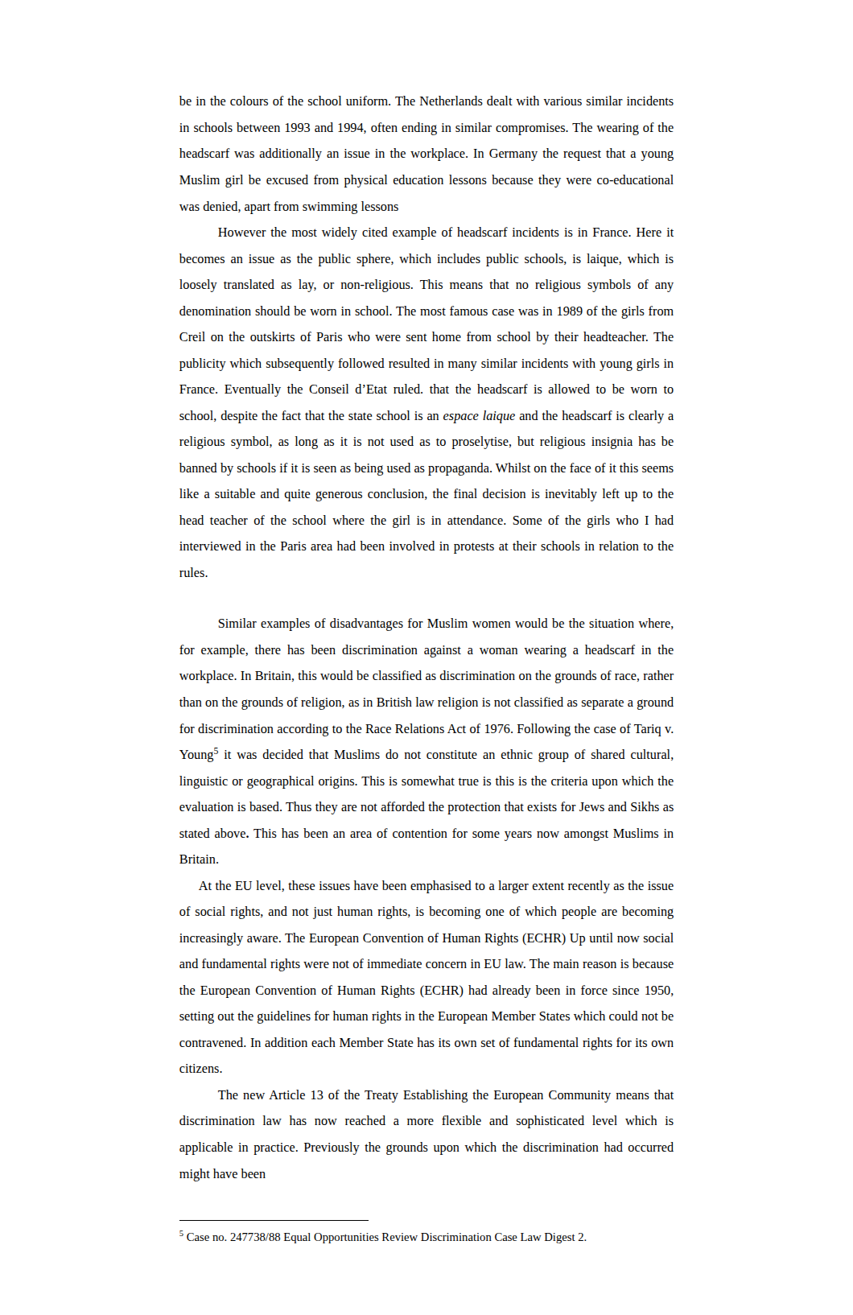be in the colours of the school uniform. The Netherlands dealt with various similar incidents in schools between 1993 and 1994, often ending in similar compromises. The wearing of the headscarf was additionally an issue in the workplace. In Germany the request that a young Muslim girl be excused from physical education lessons because they were co-educational was denied, apart from swimming lessons
However the most widely cited example of headscarf incidents is in France. Here it becomes an issue as the public sphere, which includes public schools, is laique, which is loosely translated as lay, or non-religious. This means that no religious symbols of any denomination should be worn in school. The most famous case was in 1989 of the girls from Creil on the outskirts of Paris who were sent home from school by their headteacher. The publicity which subsequently followed resulted in many similar incidents with young girls in France. Eventually the Conseil d’Etat ruled. that the headscarf is allowed to be worn to school, despite the fact that the state school is an espace laique and the headscarf is clearly a religious symbol, as long as it is not used as to proselytise, but religious insignia has be banned by schools if it is seen as being used as propaganda. Whilst on the face of it this seems like a suitable and quite generous conclusion, the final decision is inevitably left up to the head teacher of the school where the girl is in attendance. Some of the girls who I had interviewed in the Paris area had been involved in protests at their schools in relation to the rules.
Similar examples of disadvantages for Muslim women would be the situation where, for example, there has been discrimination against a woman wearing a headscarf in the workplace. In Britain, this would be classified as discrimination on the grounds of race, rather than on the grounds of religion, as in British law religion is not classified as separate a ground for discrimination according to the Race Relations Act of 1976. Following the case of Tariq v. Young5 it was decided that Muslims do not constitute an ethnic group of shared cultural, linguistic or geographical origins. This is somewhat true is this is the criteria upon which the evaluation is based. Thus they are not afforded the protection that exists for Jews and Sikhs as stated above. This has been an area of contention for some years now amongst Muslims in Britain.
At the EU level, these issues have been emphasised to a larger extent recently as the issue of social rights, and not just human rights, is becoming one of which people are becoming increasingly aware. The European Convention of Human Rights (ECHR) Up until now social and fundamental rights were not of immediate concern in EU law. The main reason is because the European Convention of Human Rights (ECHR) had already been in force since 1950, setting out the guidelines for human rights in the European Member States which could not be contravened. In addition each Member State has its own set of fundamental rights for its own citizens.
The new Article 13 of the Treaty Establishing the European Community means that discrimination law has now reached a more flexible and sophisticated level which is applicable in practice. Previously the grounds upon which the discrimination had occurred might have been
5 Case no. 247738/88 Equal Opportunities Review Discrimination Case Law Digest 2.